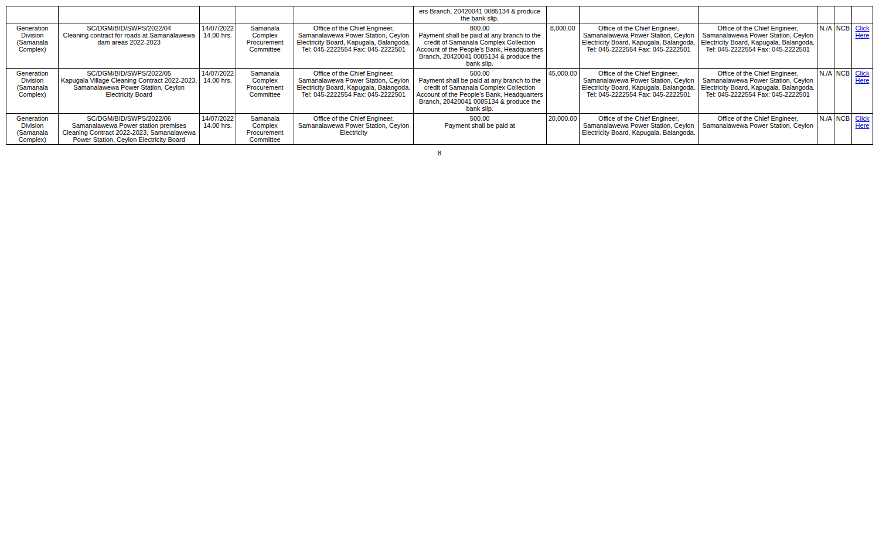| | | | | | ers Branch, 20420041 0085134 & produce the bank slip. | | | | | | |
| Generation Division (Samanala Complex) | SC/DGM/BID/SWPS/2022/04 Cleaning contract for roads at Samanalawewa dam areas 2022-2023 | 14/07/2022 14.00 hrs. | Samanala Complex Procurement Committee | Office of the Chief Engineer, Samanalawewa Power Station, Ceylon Electricity Board, Kapugala, Balangoda. Tel: 045-2222554 Fax: 045-2222501 | 800.00 Payment shall be paid at any branch to the credit of Samanala Complex Collection Account of the People's Bank, Headquarters Branch, 20420041 0085134 & produce the bank slip. | 8,000.00 | Office of the Chief Engineer, Samanalawewa Power Station, Ceylon Electricity Board, Kapugala, Balangoda. Tel: 045-2222554 Fax: 045-2222501 | Office of the Chief Engineer, Samanalawewa Power Station, Ceylon Electricity Board, Kapugala, Balangoda. Tel: 045-2222554 Fax: 045-2222501 | N./A | NCB | Click Here |
| Generation Division (Samanala Complex) | SC/DGM/BID/SWPS/2022/05 Kapugala Village Cleaning Contract 2022-2023, Samanalawewa Power Station, Ceylon Electricity Board | 14/07/2022 14.00 hrs. | Samanala Complex Procurement Committee | Office of the Chief Engineer, Samanalawewa Power Station, Ceylon Electricity Board, Kapugala, Balangoda. Tel: 045-2222554 Fax: 045-2222501 | 500.00 Payment shall be paid at any branch to the credit of Samanala Complex Collection Account of the People's Bank, Headquarters Branch, 20420041 0085134 & produce the bank slip. | 45,000.00 | Office of the Chief Engineer, Samanalawewa Power Station, Ceylon Electricity Board, Kapugala, Balangoda. Tel: 045-2222554 Fax: 045-2222501 | Office of the Chief Engineer, Samanalawewa Power Station, Ceylon Electricity Board, Kapugala, Balangoda. Tel: 045-2222554 Fax: 045-2222501 | N./A | NCB | Click Here |
| Generation Division (Samanala Complex) | SC/DGM/BID/SWPS/2022/06 Samanalawewa Power station premises Cleaning Contract 2022-2023, Samanalawewa Power Station, Ceylon Electricity Board | 14/07/2022 14.00 hrs. | Samanala Complex Procurement Committee | Office of the Chief Engineer, Samanalawewa Power Station, Ceylon Electricity | 500.00 Payment shall be paid at | 20,000.00 | Office of the Chief Engineer, Samanalawewa Power Station, Ceylon Electricity Board, Kapugala, Balangoda. | Office of the Chief Engineer, Samanalawewa Power Station, Ceylon | N./A | NCB | Click Here |
8